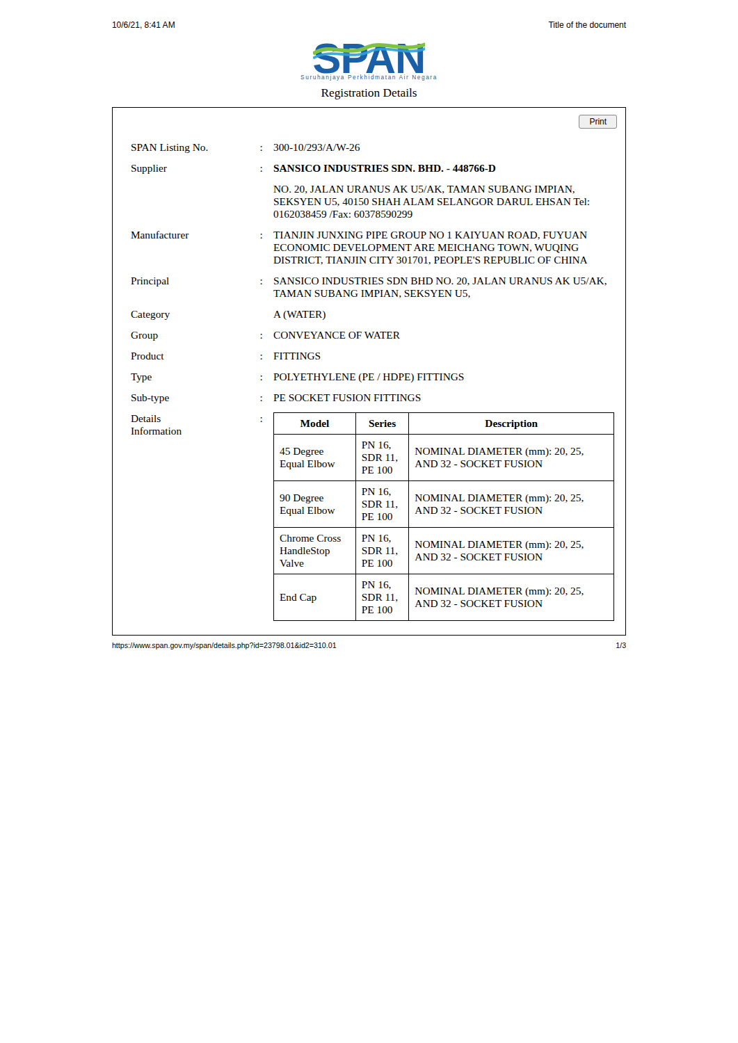10/6/21, 8:41 AM
Title of the document
SPAN
Suruhanjaya Perkhidmatan Air Negara
Registration Details
Print
| SPAN Listing No. | : | 300-10/293/A/W-26 |
| Supplier | : | SANSICO INDUSTRIES SDN. BHD. - 448766-D |
| | | NO. 20, JALAN URANUS AK U5/AK, TAMAN SUBANG IMPIAN, SEKSYEN U5, 40150 SHAH ALAM SELANGOR DARUL EHSAN Tel: 0162038459 /Fax: 60378590299 |
| Manufacturer | : | TIANJIN JUNXING PIPE GROUP NO 1 KAIYUAN ROAD, FUYUAN ECONOMIC DEVELOPMENT ARE MEICHANG TOWN, WUQING DISTRICT, TIANJIN CITY 301701, PEOPLE'S REPUBLIC OF CHINA |
| Principal | : | SANSICO INDUSTRIES SDN BHD NO. 20, JALAN URANUS AK U5/AK, TAMAN SUBANG IMPIAN, SEKSYEN U5, |
| Category | | A (WATER) |
| Group | : | CONVEYANCE OF WATER |
| Product | : | FITTINGS |
| Type | : | POLYETHYLENE (PE / HDPE) FITTINGS |
| Sub-type | : | PE SOCKET FUSION FITTINGS |
| Details Information | : | / Model / Series / Description / / --- / --- / --- / / 45 Degree Equal Elbow / PN 16, SDR 11, PE 100 / NOMINAL DIAMETER (mm): 20, 25, AND 32 - SOCKET FUSION / / 90 Degree Equal Elbow / PN 16, SDR 11, PE 100 / NOMINAL DIAMETER (mm): 20, 25, AND 32 - SOCKET FUSION / / Chrome Cross HandleStop Valve / PN 16, SDR 11, PE 100 / NOMINAL DIAMETER (mm): 20, 25, AND 32 - SOCKET FUSION / / End Cap / PN 16, SDR 11, PE 100 / NOMINAL DIAMETER (mm): 20, 25, AND 32 - SOCKET FUSION / |
https://www.span.gov.my/span/details.php?id=23798.01&id2=310.01
1/3